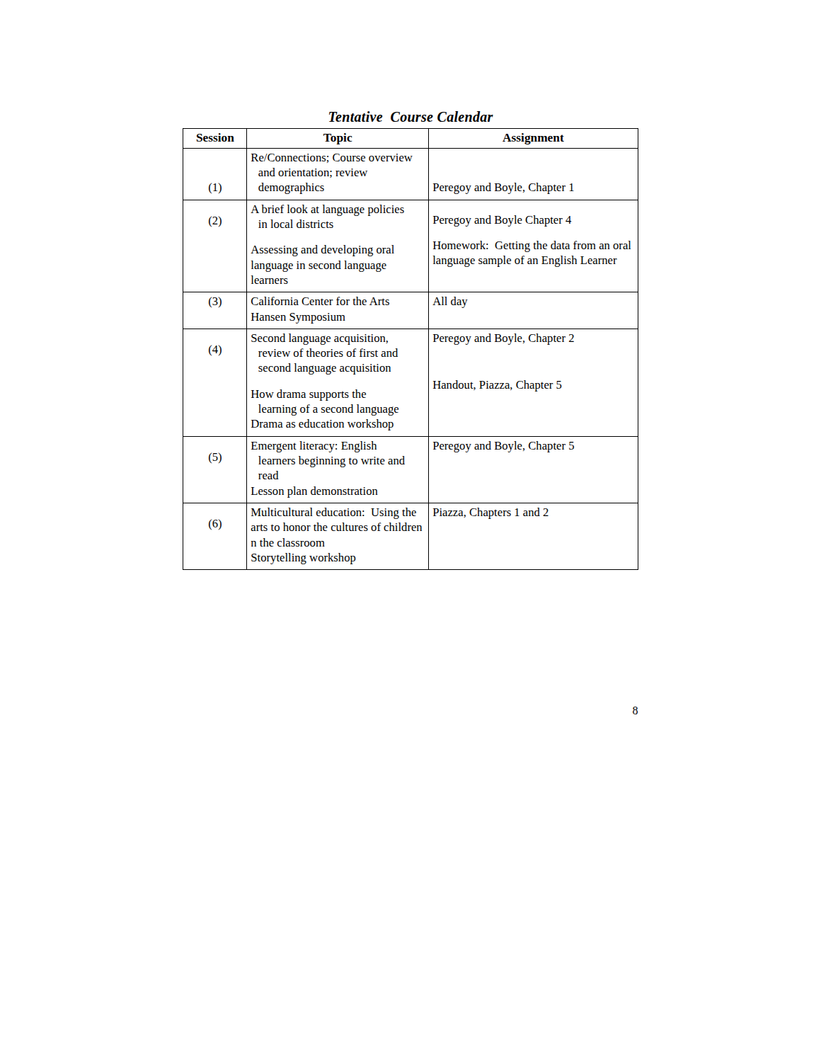Tentative Course Calendar
| Session | Topic | Assignment |
| --- | --- | --- |
| (1) | Re/Connections; Course overview and orientation; review demographics | Peregoy and Boyle, Chapter 1 |
| (2) | A brief look at language policies in local districts Assessing and developing oral language in second language learners | Peregoy and Boyle Chapter 4 Homework: Getting the data from an oral language sample of an English Learner |
| (3) | California Center for the Arts Hansen Symposium | All day |
| (4) | Second language acquisition, review of theories of first and second language acquisition How drama supports the learning of a second language Drama as education workshop | Peregoy and Boyle, Chapter 2 Handout, Piazza, Chapter 5 |
| (5) | Emergent literacy: English learners beginning to write and read Lesson plan demonstration | Peregoy and Boyle, Chapter 5 |
| (6) | Multicultural education: Using the arts to honor the cultures of children n the classroom Storytelling workshop | Piazza, Chapters 1 and 2 |
8